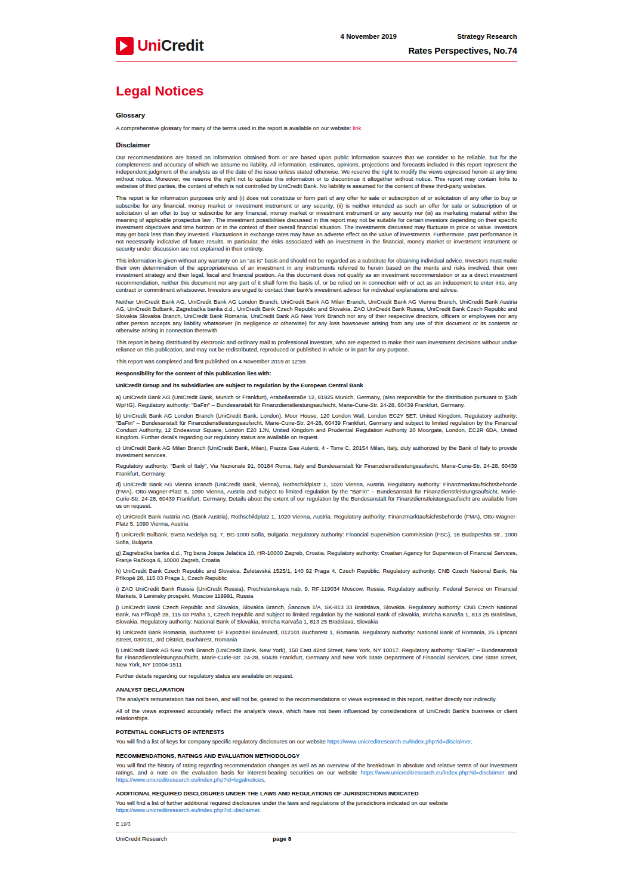Uni Credit
4 November 2019 Strategy Research
Rates Perspectives, No.74
Legal Notices
Glossary
A comprehensive glossary for many of the terms used in the report is available on our website: link
Disclaimer
Our recommendations are based on information obtained from or are based upon public information sources that we consider to be reliable, but for the completeness and accuracy of which we assume no liability. All information, estimates, opinions, projections and forecasts included in this report represent the independent judgment of the analysts as of the date of the issue unless stated otherwise. We reserve the right to modify the views expressed herein at any time without notice. Moreover, we reserve the right not to update this information or to discontinue it altogether without notice. This report may contain links to websites of third parties, the content of which is not controlled by UniCredit Bank. No liability is assumed for the content of these third-party websites.
This report is for information purposes only and (i) does not constitute or form part of any offer for sale or subscription of or solicitation of any offer to buy or subscribe for any financial, money market or investment instrument or any security, (ii) is neither intended as such an offer for sale or subscription of or solicitation of an offer to buy or subscribe for any financial, money market or investment instrument or any security nor (iii) as marketing material within the meaning of applicable prospectus law . The investment possibilities discussed in this report may not be suitable for certain investors depending on their specific investment objectives and time horizon or in the context of their overall financial situation. The investments discussed may fluctuate in price or value. Investors may get back less than they invested. Fluctuations in exchange rates may have an adverse effect on the value of investments. Furthermore, past performance is not necessarily indicative of future results. In particular, the risks associated with an investment in the financial, money market or investment instrument or security under discussion are not explained in their entirety.
This information is given without any warranty on an "as is" basis and should not be regarded as a substitute for obtaining individual advice. Investors must make their own determination of the appropriateness of an investment in any instruments referred to herein based on the merits and risks involved, their own investment strategy and their legal, fiscal and financial position. As this document does not qualify as an investment recommendation or as a direct investment recommendation, neither this document nor any part of it shall form the basis of, or be relied on in connection with or act as an inducement to enter into, any contract or commitment whatsoever. Investors are urged to contact their bank's investment advisor for individual explanations and advice.
Neither UniCredit Bank AG, UniCredit Bank AG London Branch, UniCredit Bank AG Milan Branch, UniCredit Bank AG Vienna Branch, UniCredit Bank Austria AG, UniCredit Bulbank, Zagrebačka banka d.d., UniCredit Bank Czech Republic and Slovakia, ZAO UniCredit Bank Russia, UniCredit Bank Czech Republic and Slovakia Slovakia Branch, UniCredit Bank Romania, UniCredit Bank AG New York Branch nor any of their respective directors, officers or employees nor any other person accepts any liability whatsoever (in negligence or otherwise) for any loss howsoever arising from any use of this document or its contents or otherwise arising in connection therewith.
This report is being distributed by electronic and ordinary mail to professional investors, who are expected to make their own investment decisions without undue reliance on this publication, and may not be redistributed, reproduced or published in whole or in part for any purpose.
This report was completed and first published on 4 November 2019 at 12:59.
Responsibility for the content of this publication lies with:
UniCredit Group and its subsidiaries are subject to regulation by the European Central Bank
a) UniCredit Bank AG (UniCredit Bank, Munich or Frankfurt), Arabellastraße 12, 81925 Munich, Germany, (also responsible for the distribution pursuant to §34b WpHG). Regulatory authority: "BaFin" – Bundesanstalt für Finanzdienstleistungsaufsicht, Marie-Curie-Str. 24-28, 60439 Frankfurt, Germany.
b) UniCredit Bank AG London Branch (UniCredit Bank, London), Moor House, 120 London Wall, London EC2Y 5ET, United Kingdom. Regulatory authority: "BaFin" – Bundesanstalt für Finanzdienstleistungsaufsicht, Marie-Curie-Str. 24-28, 60439 Frankfurt, Germany and subject to limited regulation by the Financial Conduct Authority, 12 Endeavour Square, London E20 1JN, United Kingdom and Prudential Regulation Authority 20 Moorgate, London, EC2R 6DA, United Kingdom. Further details regarding our regulatory status are available on request.
c) UniCredit Bank AG Milan Branch (UniCredit Bank, Milan), Piazza Gae Aulenti, 4 - Torre C, 20154 Milan, Italy, duly authorized by the Bank of Italy to provide investment services.
Regulatory authority: "Bank of Italy", Via Nazionale 91, 00184 Roma, Italy and Bundesanstalt für Finanzdienstleistungsaufsicht, Marie-Curie-Str. 24-28, 60439 Frankfurt, Germany.
d) UniCredit Bank AG Vienna Branch (UniCredit Bank, Vienna), Rothschildplatz 1, 1020 Vienna, Austria. Regulatory authority: Finanzmarktaufsichtsbehörde (FMA), Otto-Wagner-Platz 5, 1090 Vienna, Austria and subject to limited regulation by the "BaFin" – Bundesanstalt für Finanzdienstleistungsaufsicht, Marie-Curie-Str. 24-28, 60439 Frankfurt, Germany. Details about the extent of our regulation by the Bundesanstalt für Finanzdienstleistungsaufsicht are available from us on request.
e) UniCredit Bank Austria AG (Bank Austria), Rothschildplatz 1, 1020 Vienna, Austria. Regulatory authority: Finanzmarktaufsichtsbehörde (FMA), Otto-Wagner-Platz 5, 1090 Vienna, Austria
f) UniCredit Bulbank, Sveta Nedelya Sq. 7, BG-1000 Sofia, Bulgaria. Regulatory authority: Financial Supervision Commission (FSC), 16 Budapeshta str., 1000 Sofia, Bulgaria
g) Zagrebačka banka d.d., Trg bana Josipa Jelačića 10, HR-10000 Zagreb, Croatia. Regulatory authority: Croatian Agency for Supervision of Financial Services, Franje Račkoga 6, 10000 Zagreb, Croatia
h) UniCredit Bank Czech Republic and Slovakia, Želetavská 1525/1, 140 92 Praga 4, Czech Republic. Regulatory authority: CNB Czech National Bank, Na Příkopě 28, 115 03 Praga 1, Czech Republic
i) ZAO UniCredit Bank Russia (UniCredit Russia), Prechistenskaya nab. 9, RF-119034 Moscow, Russia. Regulatory authority: Federal Service on Financial Markets, 9 Leninsky prospekt, Moscow 119991, Russia
j) UniCredit Bank Czech Republic and Slovakia, Slovakia Branch, Šancova 1/A, SK-813 33 Bratislava, Slovakia. Regulatory authority: CNB Czech National Bank, Na Příkopě 28, 115 03 Praha 1, Czech Republic and subject to limited regulation by the National Bank of Slovakia, Imricha Karvaša 1, 813 25 Bratislava, Slovakia. Regulatory authority: National Bank of Slovakia, Imricha Karvaša 1, 813 25 Bratislava, Slovakia
k) UniCredit Bank Romania, Bucharest 1F Expozitiei Boulevard, 012101 Bucharest 1, Romania. Regulatory authority: National Bank of Romania, 25 Lipscani Street, 030031, 3rd District, Bucharest, Romania
l) UniCredit Bank AG New York Branch (UniCredit Bank, New York), 150 East 42nd Street, New York, NY 10017. Regulatory authority: "BaFin" – Bundesanstalt für Finanzdienstleistungsaufsicht, Marie-Curie-Str. 24-28, 60439 Frankfurt, Germany and New York State Department of Financial Services, One State Street, New York, NY 10004-1511
Further details regarding our regulatory status are available on request.
ANALYST DECLARATION
The analyst's remuneration has not been, and will not be, geared to the recommendations or views expressed in this report, neither directly nor indirectly.
All of the views expressed accurately reflect the analyst's views, which have not been influenced by considerations of UniCredit Bank's business or client relationships.
POTENTIAL CONFLICTS OF INTERESTS
You will find a list of keys for company specific regulatory disclosures on our website https://www.unicreditresearch.eu/index.php?id=disclaimer.
RECOMMENDATIONS, RATINGS AND EVALUATION METHODOLOGY
You will find the history of rating regarding recommendation changes as well as an overview of the breakdown in absolute and relative terms of our investment ratings, and a note on the evaluation basis for interest-bearing securities on our website https://www.unicreditresearch.eu/index.php?id=disclaimer and https://www.unicreditresearch.eu/index.php?id=legalnotices.
ADDITIONAL REQUIRED DISCLOSURES UNDER THE LAWS AND REGULATIONS OF JURISDICTIONS INDICATED
You will find a list of further additional required disclosures under the laws and regulations of the jurisdictions indicated on our website
https://www.unicreditresearch.eu/index.php?id=disclaimer.
E 19/3
UniCredit Research
page 8